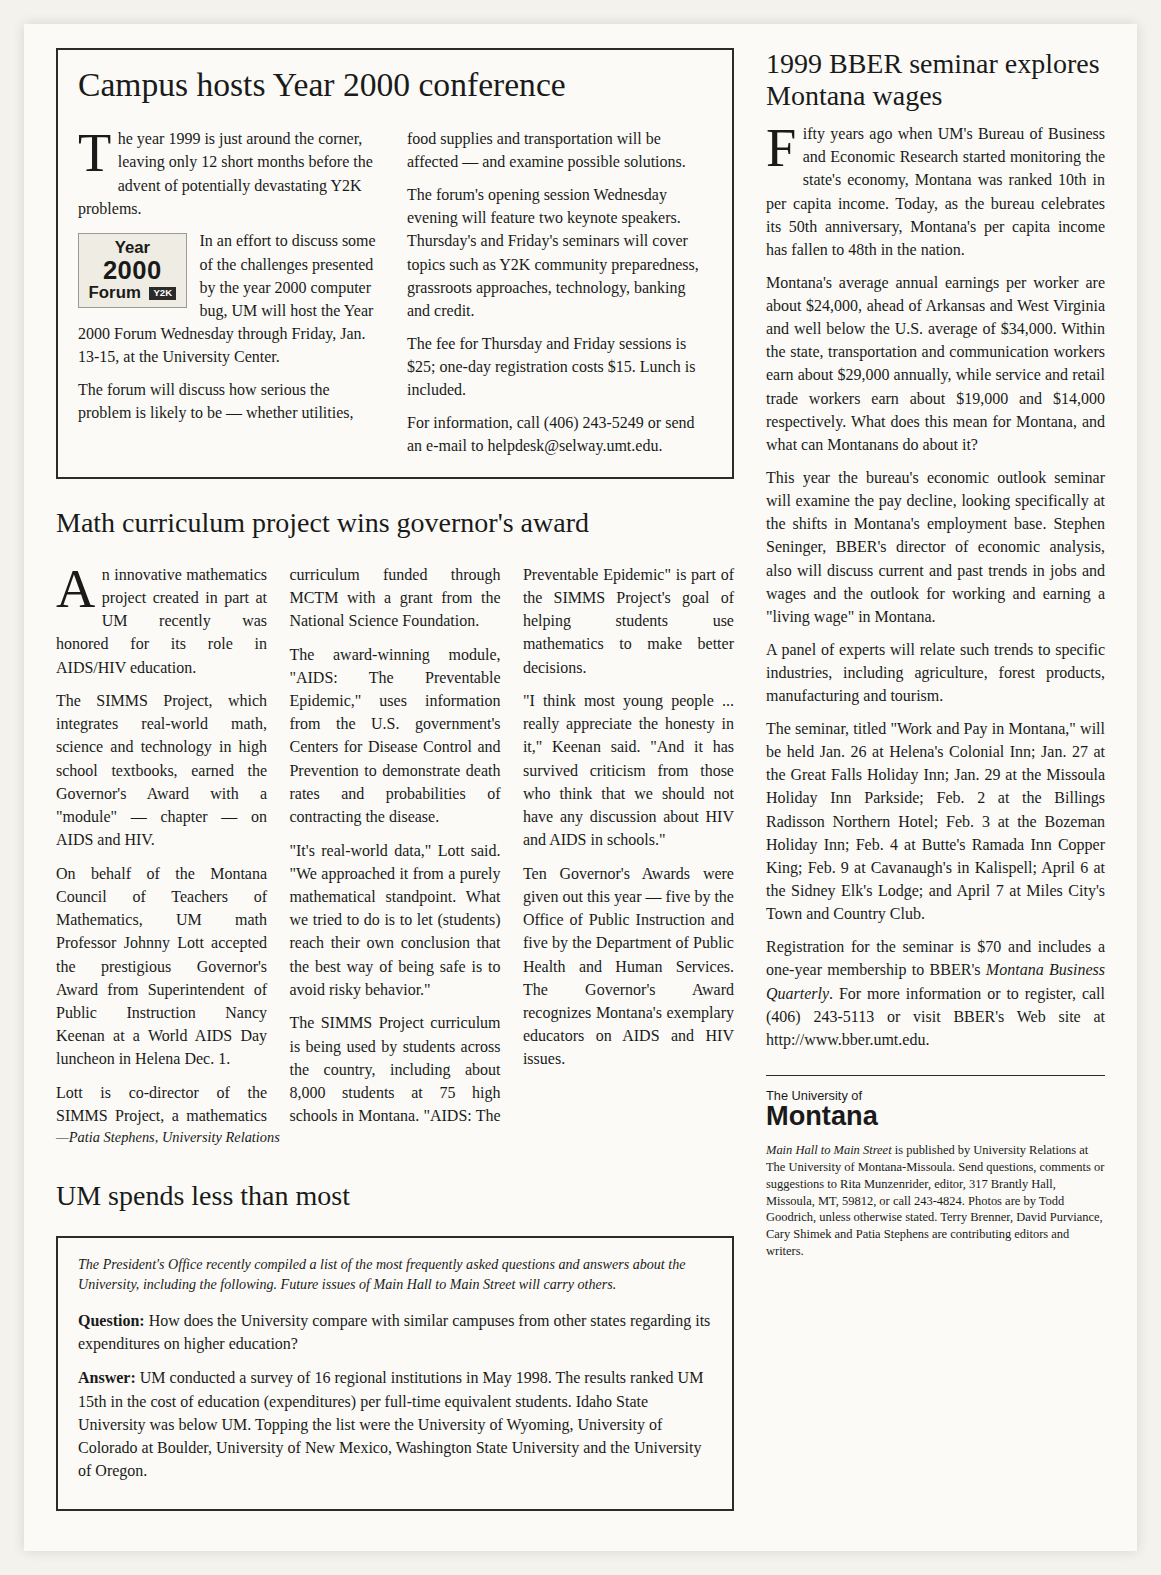Campus hosts Year 2000 conference
The year 1999 is just around the corner, leaving only 12 short months before the advent of potentially devastating Y2K problems.
Year
2000
Forum Y2K
In an effort to discuss some of the challenges presented by the year 2000 computer bug, UM will host the Year 2000 Forum Wednesday through Friday, Jan. 13-15, at the University Center.
The forum will discuss how serious the problem is likely to be — whether utilities, food supplies and transportation will be affected — and examine possible solutions.
The forum's opening session Wednesday evening will feature two keynote speakers. Thursday's and Friday's seminars will cover topics such as Y2K community preparedness, grassroots approaches, technology, banking and credit.
The fee for Thursday and Friday sessions is $25; one-day registration costs $15. Lunch is included.
For information, call (406) 243-5249 or send an e-mail to helpdesk@selway.umt.edu.
Math curriculum project wins governor's award
An innovative mathematics project created in part at UM recently was honored for its role in AIDS/HIV education.
The SIMMS Project, which integrates real-world math, science and technology in high school textbooks, earned the Governor's Award with a "module" — chapter — on AIDS and HIV.
On behalf of the Montana Council of Teachers of Mathematics, UM math Professor Johnny Lott accepted the prestigious Governor's Award from Superintendent of Public Instruction Nancy Keenan at a World AIDS Day luncheon in Helena Dec. 1.
Lott is co-director of the SIMMS Project, a mathematics curriculum funded through MCTM with a grant from the National Science Foundation.
The award-winning module, "AIDS: The Preventable Epidemic," uses information from the U.S. government's Centers for Disease Control and Prevention to demonstrate death rates and probabilities of contracting the disease.
"It's real-world data," Lott said. "We approached it from a purely mathematical standpoint. What we tried to do is to let (students) reach their own conclusion that the best way of being safe is to avoid risky behavior."
The SIMMS Project curriculum is being used by students across the country, including about 8,000 students at 75 high schools in Montana. "AIDS: The Preventable Epidemic" is part of the SIMMS Project's goal of helping students use mathematics to make better decisions.
"I think most young people ... really appreciate the honesty in it," Keenan said. "And it has survived criticism from those who think that we should not have any discussion about HIV and AIDS in schools."
Ten Governor's Awards were given out this year — five by the Office of Public Instruction and five by the Department of Public Health and Human Services. The Governor's Award recognizes Montana's exemplary educators on AIDS and HIV issues.
—Patia Stephens, University Relations
UM spends less than most
The President's Office recently compiled a list of the most frequently asked questions and answers about the University, including the following. Future issues of Main Hall to Main Street will carry others.
Question: How does the University compare with similar campuses from other states regarding its expenditures on higher education?
Answer: UM conducted a survey of 16 regional institutions in May 1998. The results ranked UM 15th in the cost of education (expenditures) per full-time equivalent students. Idaho State University was below UM. Topping the list were the University of Wyoming, University of Colorado at Boulder, University of New Mexico, Washington State University and the University of Oregon.
1999 BBER seminar explores Montana wages
Fifty years ago when UM's Bureau of Business and Economic Research started monitoring the state's economy, Montana was ranked 10th in per capita income. Today, as the bureau celebrates its 50th anniversary, Montana's per capita income has fallen to 48th in the nation.
Montana's average annual earnings per worker are about $24,000, ahead of Arkansas and West Virginia and well below the U.S. average of $34,000. Within the state, transportation and communication workers earn about $29,000 annually, while service and retail trade workers earn about $19,000 and $14,000 respectively. What does this mean for Montana, and what can Montanans do about it?
This year the bureau's economic outlook seminar will examine the pay decline, looking specifically at the shifts in Montana's employment base. Stephen Seninger, BBER's director of economic analysis, also will discuss current and past trends in jobs and wages and the outlook for working and earning a "living wage" in Montana.
A panel of experts will relate such trends to specific industries, including agriculture, forest products, manufacturing and tourism.
The seminar, titled "Work and Pay in Montana," will be held Jan. 26 at Helena's Colonial Inn; Jan. 27 at the Great Falls Holiday Inn; Jan. 29 at the Missoula Holiday Inn Parkside; Feb. 2 at the Billings Radisson Northern Hotel; Feb. 3 at the Bozeman Holiday Inn; Feb. 4 at Butte's Ramada Inn Copper King; Feb. 9 at Cavanaugh's in Kalispell; April 6 at the Sidney Elk's Lodge; and April 7 at Miles City's Town and Country Club.
Registration for the seminar is $70 and includes a one-year membership to BBER's Montana Business Quarterly. For more information or to register, call (406) 243-5113 or visit BBER's Web site at http://www.bber.umt.edu.
The University of
Montana
Main Hall to Main Street is published by University Relations at The University of Montana-Missoula. Send questions, comments or suggestions to Rita Munzenrider, editor, 317 Brantly Hall, Missoula, MT, 59812, or call 243-4824. Photos are by Todd Goodrich, unless otherwise stated. Terry Brenner, David Purviance, Cary Shimek and Patia Stephens are contributing editors and writers.